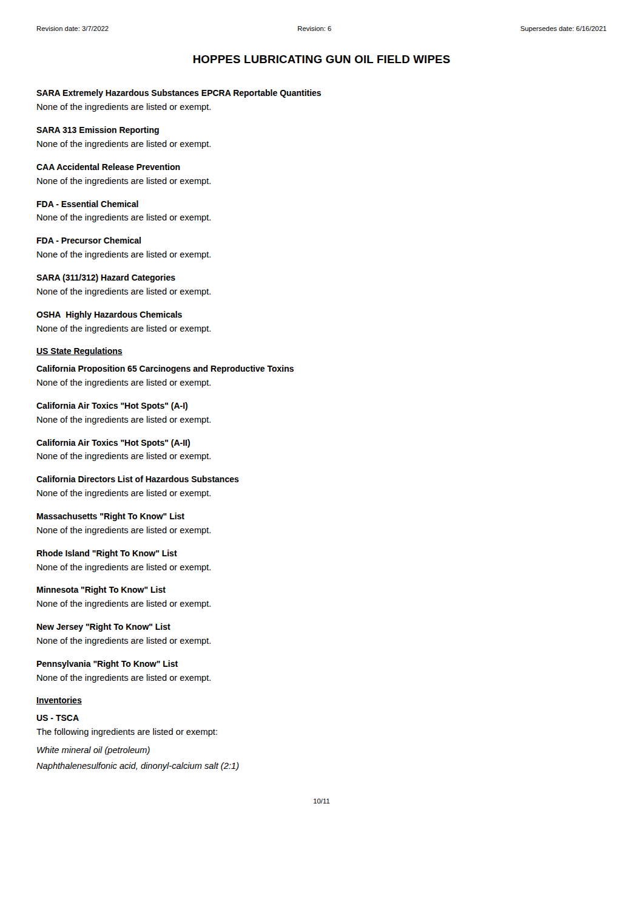Revision date: 3/7/2022 Revision: 6 Supersedes date: 6/16/2021
HOPPES LUBRICATING GUN OIL FIELD WIPES
SARA Extremely Hazardous Substances EPCRA Reportable Quantities
None of the ingredients are listed or exempt.
SARA 313 Emission Reporting
None of the ingredients are listed or exempt.
CAA Accidental Release Prevention
None of the ingredients are listed or exempt.
FDA - Essential Chemical
None of the ingredients are listed or exempt.
FDA - Precursor Chemical
None of the ingredients are listed or exempt.
SARA (311/312) Hazard Categories
None of the ingredients are listed or exempt.
OSHA Highly Hazardous Chemicals
None of the ingredients are listed or exempt.
US State Regulations
California Proposition 65 Carcinogens and Reproductive Toxins
None of the ingredients are listed or exempt.
California Air Toxics "Hot Spots" (A-I)
None of the ingredients are listed or exempt.
California Air Toxics "Hot Spots" (A-II)
None of the ingredients are listed or exempt.
California Directors List of Hazardous Substances
None of the ingredients are listed or exempt.
Massachusetts "Right To Know" List
None of the ingredients are listed or exempt.
Rhode Island "Right To Know" List
None of the ingredients are listed or exempt.
Minnesota "Right To Know" List
None of the ingredients are listed or exempt.
New Jersey "Right To Know" List
None of the ingredients are listed or exempt.
Pennsylvania "Right To Know" List
None of the ingredients are listed or exempt.
Inventories
US - TSCA
The following ingredients are listed or exempt:
White mineral oil (petroleum)
Naphthalenesulfonic acid, dinonyl-calcium salt (2:1)
10/11